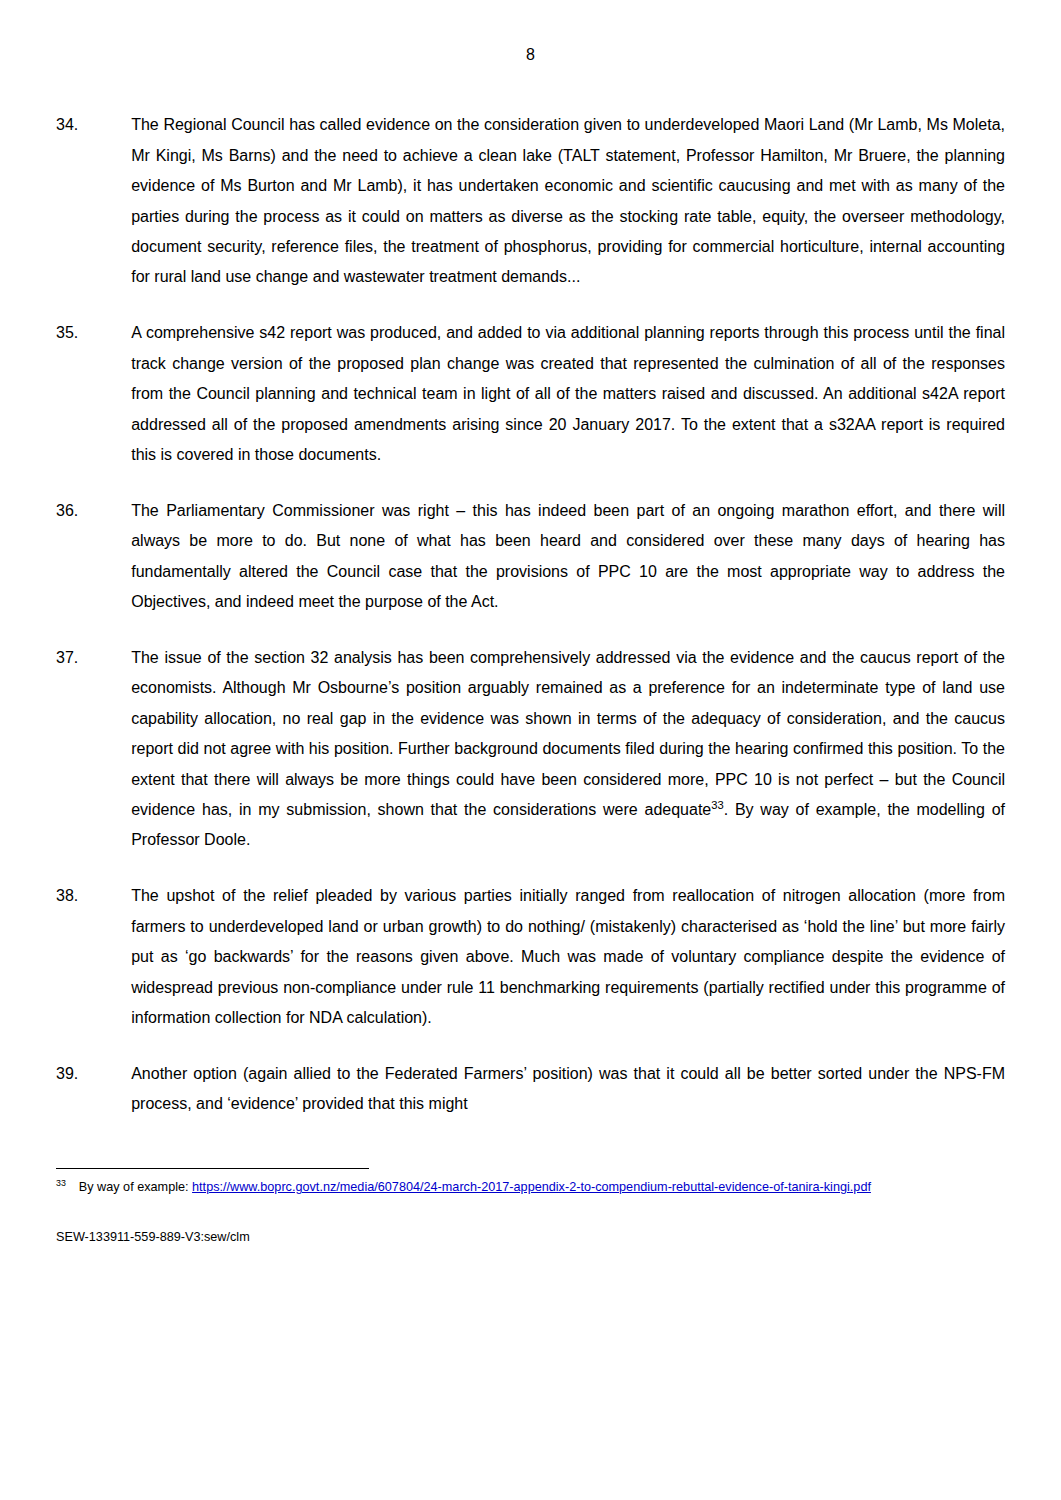8
34. The Regional Council has called evidence on the consideration given to underdeveloped Maori Land (Mr Lamb, Ms Moleta, Mr Kingi, Ms Barns) and the need to achieve a clean lake (TALT statement, Professor Hamilton, Mr Bruere, the planning evidence of Ms Burton and Mr Lamb), it has undertaken economic and scientific caucusing and met with as many of the parties during the process as it could on matters as diverse as the stocking rate table, equity, the overseer methodology, document security, reference files, the treatment of phosphorus, providing for commercial horticulture, internal accounting for rural land use change and wastewater treatment demands...
35. A comprehensive s42 report was produced, and added to via additional planning reports through this process until the final track change version of the proposed plan change was created that represented the culmination of all of the responses from the Council planning and technical team in light of all of the matters raised and discussed. An additional s42A report addressed all of the proposed amendments arising since 20 January 2017. To the extent that a s32AA report is required this is covered in those documents.
36. The Parliamentary Commissioner was right – this has indeed been part of an ongoing marathon effort, and there will always be more to do. But none of what has been heard and considered over these many days of hearing has fundamentally altered the Council case that the provisions of PPC 10 are the most appropriate way to address the Objectives, and indeed meet the purpose of the Act.
37. The issue of the section 32 analysis has been comprehensively addressed via the evidence and the caucus report of the economists. Although Mr Osbourne’s position arguably remained as a preference for an indeterminate type of land use capability allocation, no real gap in the evidence was shown in terms of the adequacy of consideration, and the caucus report did not agree with his position. Further background documents filed during the hearing confirmed this position. To the extent that there will always be more things could have been considered more, PPC 10 is not perfect – but the Council evidence has, in my submission, shown that the considerations were adequate33. By way of example, the modelling of Professor Doole.
38. The upshot of the relief pleaded by various parties initially ranged from reallocation of nitrogen allocation (more from farmers to underdeveloped land or urban growth) to do nothing/ (mistakenly) characterised as ‘hold the line’ but more fairly put as ‘go backwards’ for the reasons given above. Much was made of voluntary compliance despite the evidence of widespread previous non-compliance under rule 11 benchmarking requirements (partially rectified under this programme of information collection for NDA calculation).
39. Another option (again allied to the Federated Farmers’ position) was that it could all be better sorted under the NPS-FM process, and ‘evidence’ provided that this might
33 By way of example: https://www.boprc.govt.nz/media/607804/24-march-2017-appendix-2-to-compendium-rebuttal-evidence-of-tanira-kingi.pdf
SEW-133911-559-889-V3:sew/clm